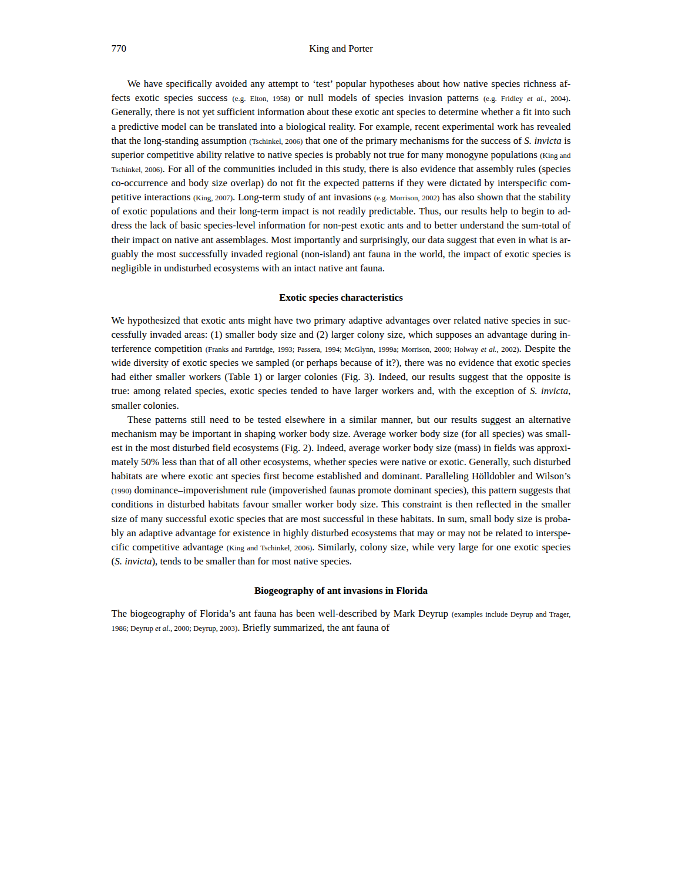770 King and Porter
We have specifically avoided any attempt to ‘test’ popular hypotheses about how native species richness affects exotic species success (e.g. Elton, 1958) or null models of species invasion patterns (e.g. Fridley et al., 2004). Generally, there is not yet sufficient information about these exotic ant species to determine whether a fit into such a predictive model can be translated into a biological reality. For example, recent experimental work has revealed that the long-standing assumption (Tschinkel, 2006) that one of the primary mechanisms for the success of S. invicta is superior competitive ability relative to native species is probably not true for many monogyne populations (King and Tschinkel, 2006). For all of the communities included in this study, there is also evidence that assembly rules (species co-occurrence and body size overlap) do not fit the expected patterns if they were dictated by interspecific competitive interactions (King, 2007). Long-term study of ant invasions (e.g. Morrison, 2002) has also shown that the stability of exotic populations and their long-term impact is not readily predictable. Thus, our results help to begin to address the lack of basic species-level information for non-pest exotic ants and to better understand the sum-total of their impact on native ant assemblages. Most importantly and surprisingly, our data suggest that even in what is arguably the most successfully invaded regional (non-island) ant fauna in the world, the impact of exotic species is negligible in undisturbed ecosystems with an intact native ant fauna.
Exotic species characteristics
We hypothesized that exotic ants might have two primary adaptive advantages over related native species in successfully invaded areas: (1) smaller body size and (2) larger colony size, which supposes an advantage during interference competition (Franks and Partridge, 1993; Passera, 1994; McGlynn, 1999a; Morrison, 2000; Holway et al., 2002). Despite the wide diversity of exotic species we sampled (or perhaps because of it?), there was no evidence that exotic species had either smaller workers (Table 1) or larger colonies (Fig. 3). Indeed, our results suggest that the opposite is true: among related species, exotic species tended to have larger workers and, with the exception of S. invicta, smaller colonies.
These patterns still need to be tested elsewhere in a similar manner, but our results suggest an alternative mechanism may be important in shaping worker body size. Average worker body size (for all species) was smallest in the most disturbed field ecosystems (Fig. 2). Indeed, average worker body size (mass) in fields was approximately 50% less than that of all other ecosystems, whether species were native or exotic. Generally, such disturbed habitats are where exotic ant species first become established and dominant. Paralleling Hölldobler and Wilson’s (1990) dominance–impoverishment rule (impoverished faunas promote dominant species), this pattern suggests that conditions in disturbed habitats favour smaller worker body size. This constraint is then reflected in the smaller size of many successful exotic species that are most successful in these habitats. In sum, small body size is probably an adaptive advantage for existence in highly disturbed ecosystems that may or may not be related to interspecific competitive advantage (King and Tschinkel, 2006). Similarly, colony size, while very large for one exotic species (S. invicta), tends to be smaller than for most native species.
Biogeography of ant invasions in Florida
The biogeography of Florida’s ant fauna has been well-described by Mark Deyrup (examples include Deyrup and Trager, 1986; Deyrup et al., 2000; Deyrup, 2003). Briefly summarized, the ant fauna of